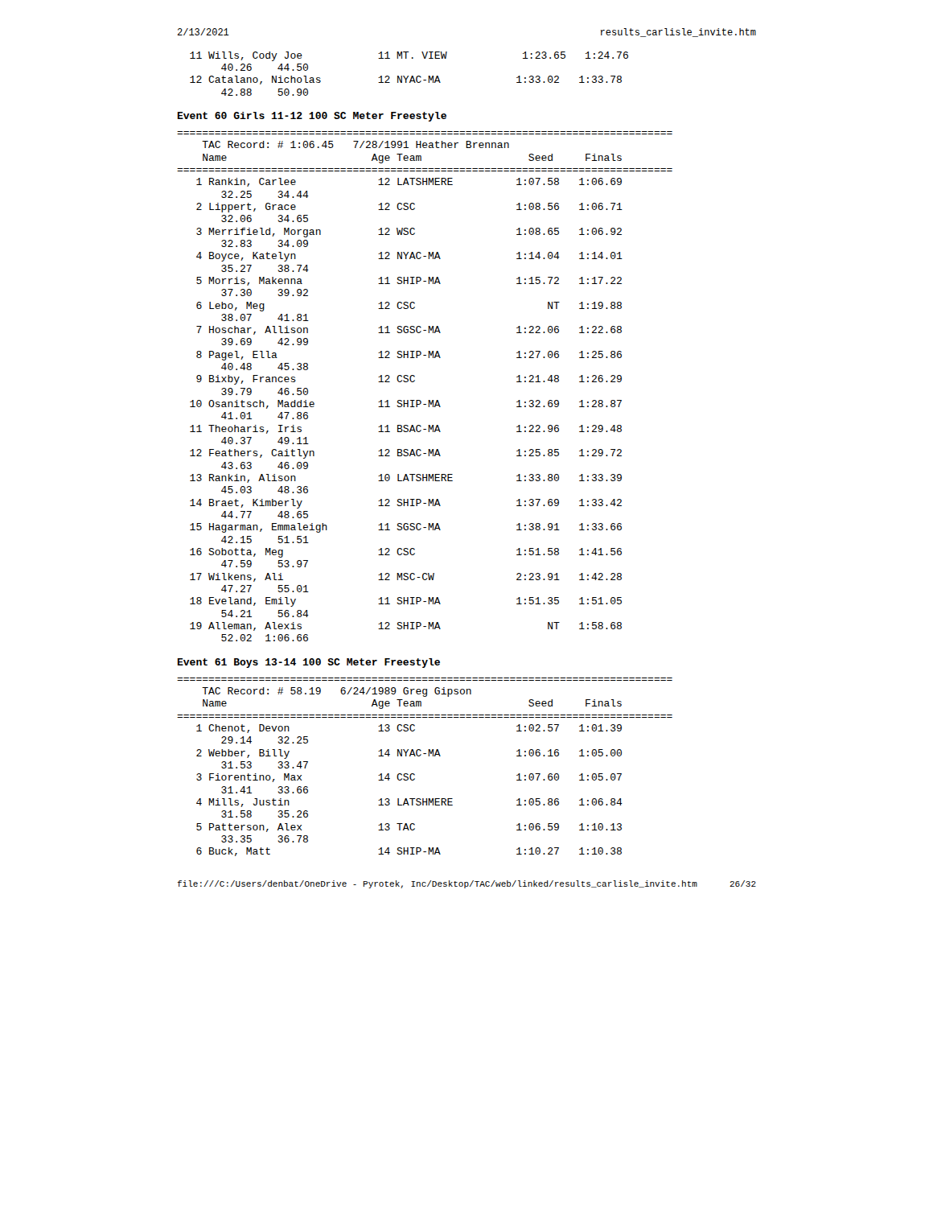2/13/2021 results_carlisle_invite.htm
  11 Wills, Cody Joe            11 MT. VIEW            1:23.65   1:24.76  
       40.26    44.50
  12 Catalano, Nicholas         12 NYAC-MA            1:33.02   1:33.78  
       42.88    50.90
Event 60 Girls 11-12 100 SC Meter Freestyle
===============================================================================
    TAC Record: # 1:06.45   7/28/1991 Heather Brennan                        
    Name                       Age Team                 Seed     Finals  
===============================================================================
   1 Rankin, Carlee             12 LATSHMERE          1:07.58   1:06.69  
       32.25    34.44
   2 Lippert, Grace             12 CSC                1:08.56   1:06.71  
       32.06    34.65
   3 Merrifield, Morgan         12 WSC                1:08.65   1:06.92  
       32.83    34.09
   4 Boyce, Katelyn             12 NYAC-MA            1:14.04   1:14.01  
       35.27    38.74
   5 Morris, Makenna            11 SHIP-MA            1:15.72   1:17.22  
       37.30    39.92
   6 Lebo, Meg                  12 CSC                     NT   1:19.88  
       38.07    41.81
   7 Hoschar, Allison           11 SGSC-MA            1:22.06   1:22.68  
       39.69    42.99
   8 Pagel, Ella                12 SHIP-MA            1:27.06   1:25.86  
       40.48    45.38
   9 Bixby, Frances             12 CSC                1:21.48   1:26.29  
       39.79    46.50
  10 Osanitsch, Maddie          11 SHIP-MA            1:32.69   1:28.87  
       41.01    47.86
  11 Theoharis, Iris            11 BSAC-MA            1:22.96   1:29.48  
       40.37    49.11
  12 Feathers, Caitlyn          12 BSAC-MA            1:25.85   1:29.72  
       43.63    46.09
  13 Rankin, Alison             10 LATSHMERE          1:33.80   1:33.39  
       45.03    48.36
  14 Braet, Kimberly            12 SHIP-MA            1:37.69   1:33.42  
       44.77    48.65
  15 Hagarman, Emmaleigh        11 SGSC-MA            1:38.91   1:33.66  
       42.15    51.51
  16 Sobotta, Meg               12 CSC                1:51.58   1:41.56  
       47.59    53.97
  17 Wilkens, Ali               12 MSC-CW             2:23.91   1:42.28  
       47.27    55.01
  18 Eveland, Emily             11 SHIP-MA            1:51.35   1:51.05  
       54.21    56.84
  19 Alleman, Alexis            12 SHIP-MA                 NT   1:58.68  
       52.02  1:06.66
Event 61 Boys 13-14 100 SC Meter Freestyle
===============================================================================
    TAC Record: # 58.19   6/24/1989 Greg Gipson                              
    Name                       Age Team                 Seed     Finals  
===============================================================================
   1 Chenot, Devon              13 CSC                1:02.57   1:01.39  
       29.14    32.25
   2 Webber, Billy              14 NYAC-MA            1:06.16   1:05.00  
       31.53    33.47
   3 Fiorentino, Max            14 CSC                1:07.60   1:05.07  
       31.41    33.66
   4 Mills, Justin              13 LATSHMERE          1:05.86   1:06.84  
       31.58    35.26
   5 Patterson, Alex            13 TAC                1:06.59   1:10.13  
       33.35    36.78
   6 Buck, Matt                 14 SHIP-MA            1:10.27   1:10.38  
file:///C:/Users/denbat/OneDrive - Pyrotek, Inc/Desktop/TAC/web/linked/results_carlisle_invite.htm 26/32